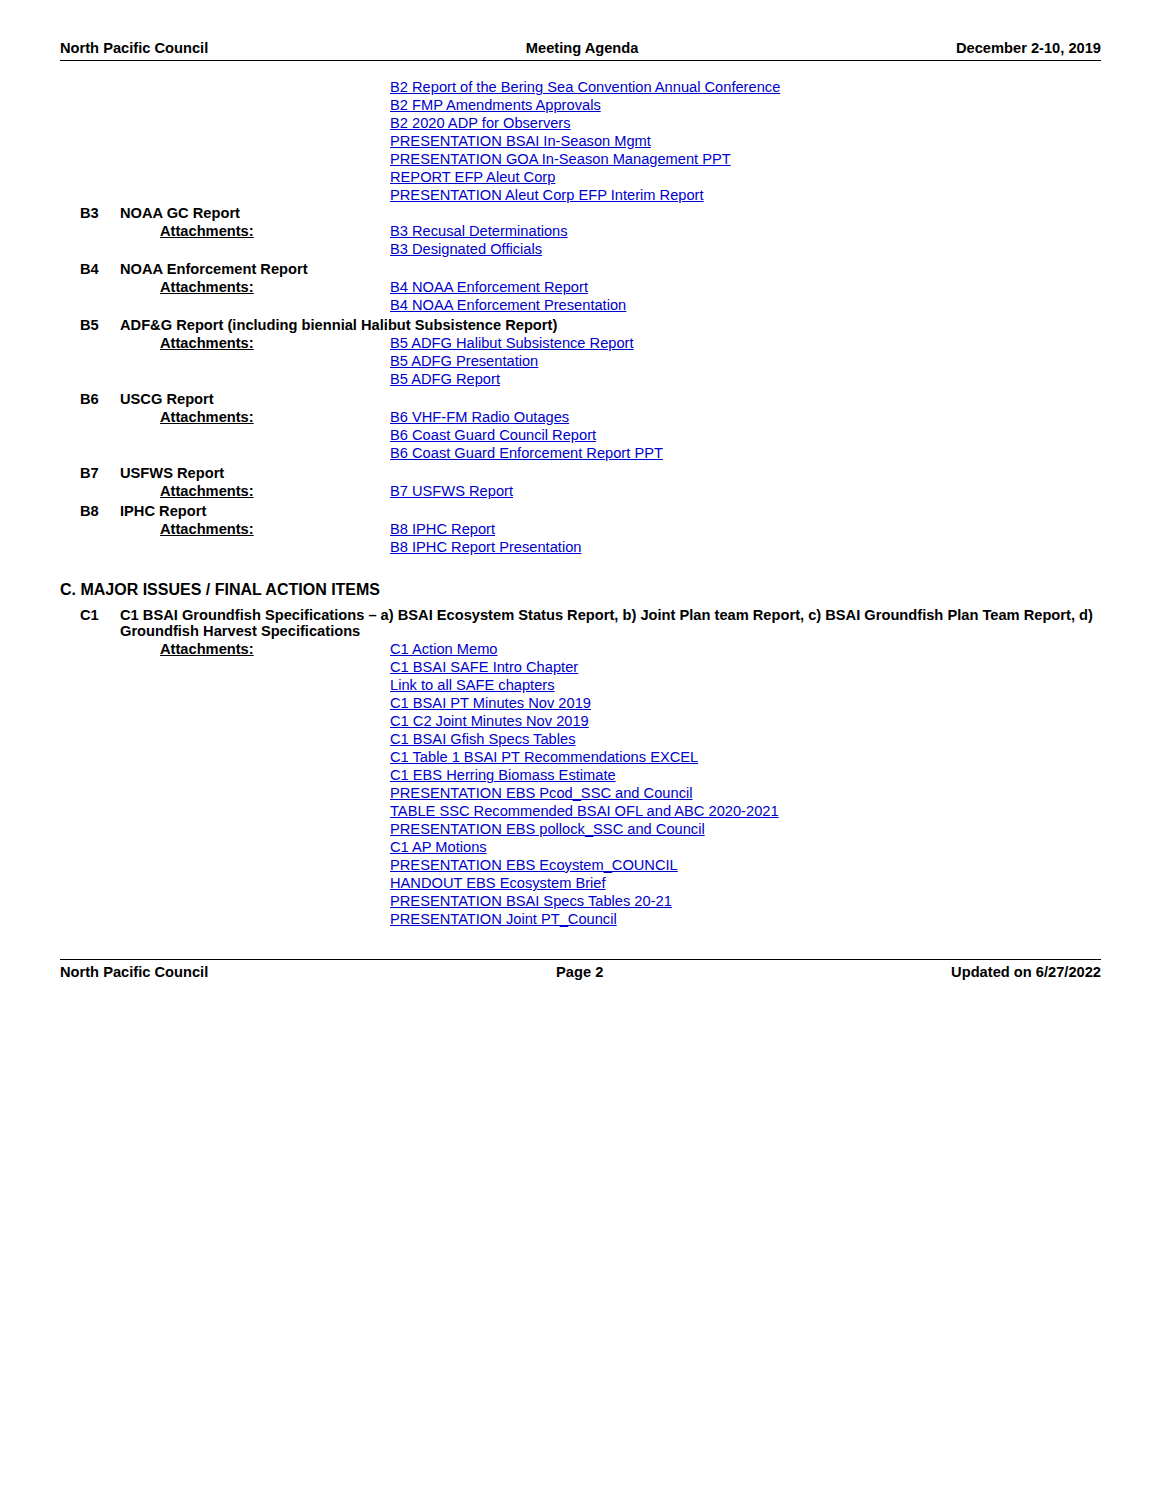North Pacific Council Meeting Agenda December 2-10, 2019
B2 Report of the Bering Sea Convention Annual Conference
B2 FMP Amendments Approvals
B2 2020 ADP for Observers
PRESENTATION BSAI In-Season Mgmt
PRESENTATION GOA In-Season Management PPT
REPORT EFP Aleut Corp
PRESENTATION Aleut Corp EFP Interim Report
B3
NOAA GC Report
Attachments:
B3 Recusal Determinations
B3 Designated Officials
B4
NOAA Enforcement Report
Attachments:
B4 NOAA Enforcement Report
B4 NOAA Enforcement Presentation
B5
ADF&G Report (including biennial Halibut Subsistence Report)
Attachments:
B5 ADFG Halibut Subsistence Report
B5 ADFG Presentation
B5 ADFG Report
B6
USCG Report
Attachments:
B6 VHF-FM Radio Outages
B6 Coast Guard Council Report
B6 Coast Guard Enforcement Report PPT
B7
USFWS Report
Attachments:
B7 USFWS Report
B8
IPHC Report
Attachments:
B8 IPHC Report
B8 IPHC Report Presentation
C. MAJOR ISSUES / FINAL ACTION ITEMS
C1
C1 BSAI Groundfish Specifications – a) BSAI Ecosystem Status Report, b) Joint Plan team Report, c) BSAI Groundfish Plan Team Report, d) Groundfish Harvest Specifications
Attachments:
C1 Action Memo
C1 BSAI SAFE Intro Chapter
Link to all SAFE chapters
C1 BSAI PT Minutes Nov 2019
C1 C2 Joint Minutes Nov 2019
C1 BSAI Gfish Specs Tables
C1 Table 1 BSAI PT Recommendations EXCEL
C1 EBS Herring Biomass Estimate
PRESENTATION EBS Pcod_SSC and Council
TABLE SSC Recommended BSAI OFL and ABC 2020-2021
PRESENTATION EBS pollock_SSC and Council
C1 AP Motions
PRESENTATION EBS Ecoystem_COUNCIL
HANDOUT EBS Ecosystem Brief
PRESENTATION BSAI Specs Tables 20-21
PRESENTATION Joint PT_Council
North Pacific Council Page 2 Updated on 6/27/2022